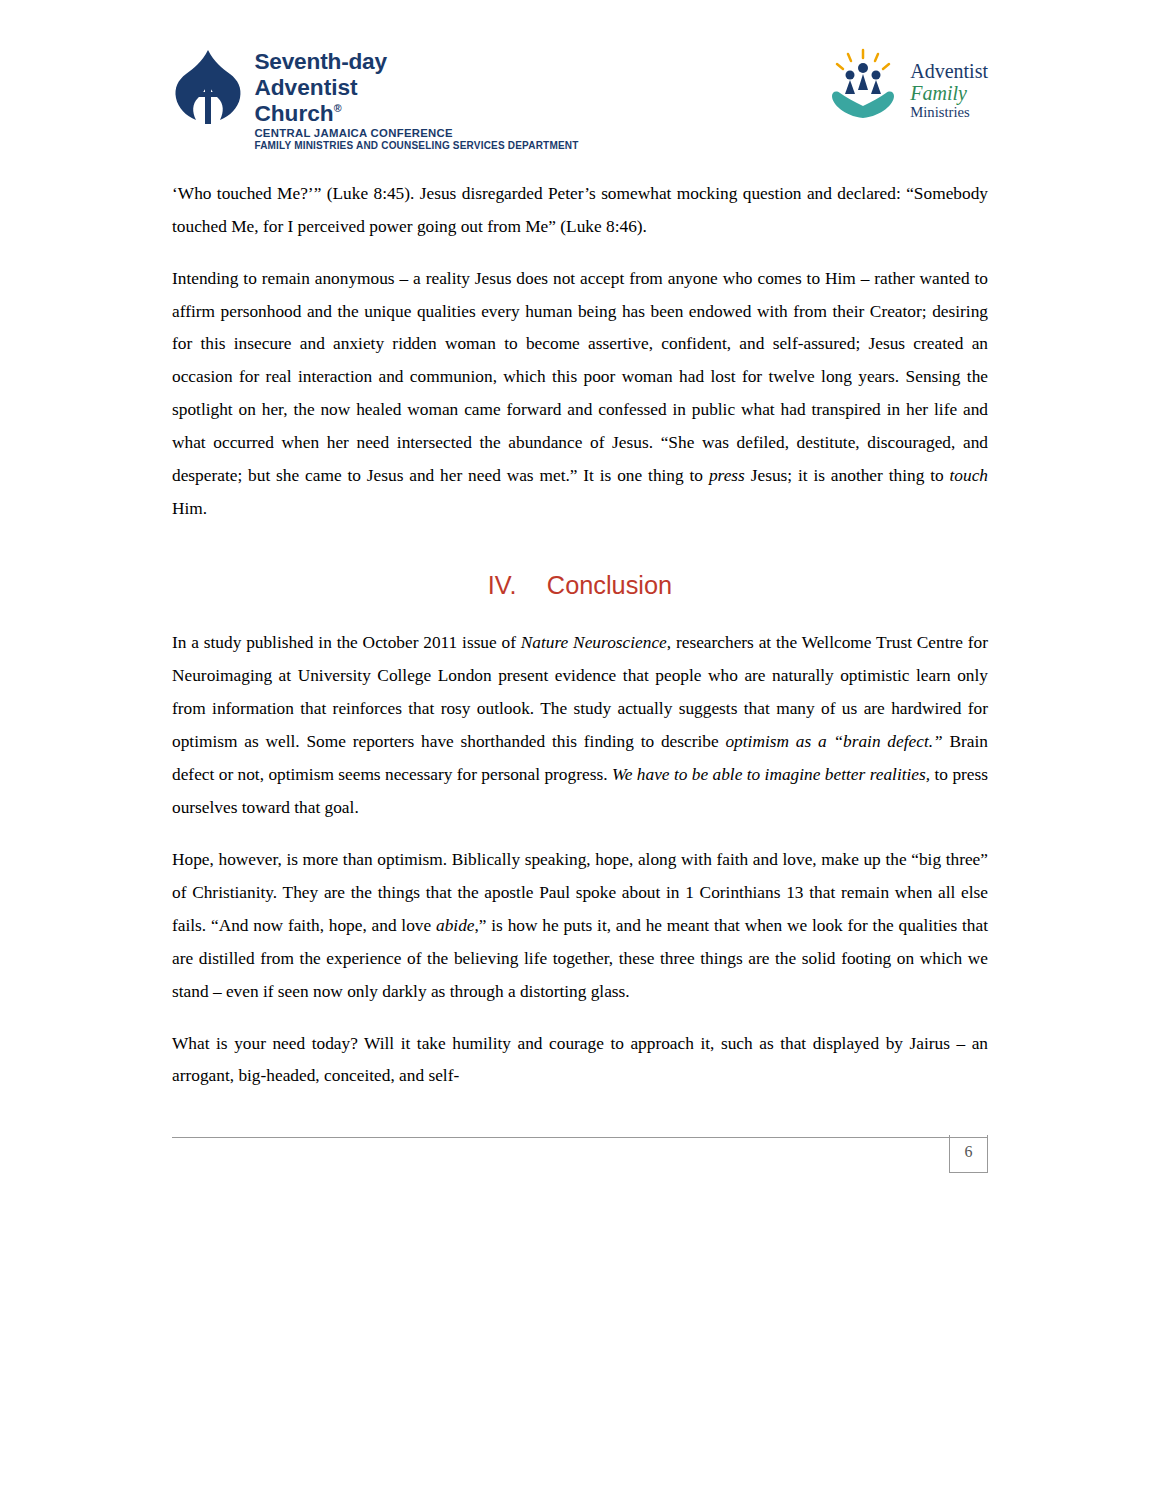Seventh-day
Adventist
Church®
CENTRAL JAMAICA CONFERENCE
FAMILY MINISTRIES AND COUNSELING SERVICES DEPARTMENT
Adventist
Family
Ministries
‘Who touched Me?’” (Luke 8:45). Jesus disregarded Peter’s somewhat mocking question and declared: “Somebody touched Me, for I perceived power going out from Me” (Luke 8:46).
Intending to remain anonymous – a reality Jesus does not accept from anyone who comes to Him – rather wanted to affirm personhood and the unique qualities every human being has been endowed with from their Creator; desiring for this insecure and anxiety ridden woman to become assertive, confident, and self-assured; Jesus created an occasion for real interaction and communion, which this poor woman had lost for twelve long years. Sensing the spotlight on her, the now healed woman came forward and confessed in public what had transpired in her life and what occurred when her need intersected the abundance of Jesus. “She was defiled, destitute, discouraged, and desperate; but she came to Jesus and her need was met.” It is one thing to press Jesus; it is another thing to touch Him.
IV. Conclusion
In a study published in the October 2011 issue of Nature Neuroscience, researchers at the Wellcome Trust Centre for Neuroimaging at University College London present evidence that people who are naturally optimistic learn only from information that reinforces that rosy outlook. The study actually suggests that many of us are hardwired for optimism as well. Some reporters have shorthanded this finding to describe optimism as a “brain defect.” Brain defect or not, optimism seems necessary for personal progress. We have to be able to imagine better realities, to press ourselves toward that goal.
Hope, however, is more than optimism. Biblically speaking, hope, along with faith and love, make up the “big three” of Christianity. They are the things that the apostle Paul spoke about in 1 Corinthians 13 that remain when all else fails. “And now faith, hope, and love abide,” is how he puts it, and he meant that when we look for the qualities that are distilled from the experience of the believing life together, these three things are the solid footing on which we stand – even if seen now only darkly as through a distorting glass.
What is your need today? Will it take humility and courage to approach it, such as that displayed by Jairus – an arrogant, big-headed, conceited, and self-
6